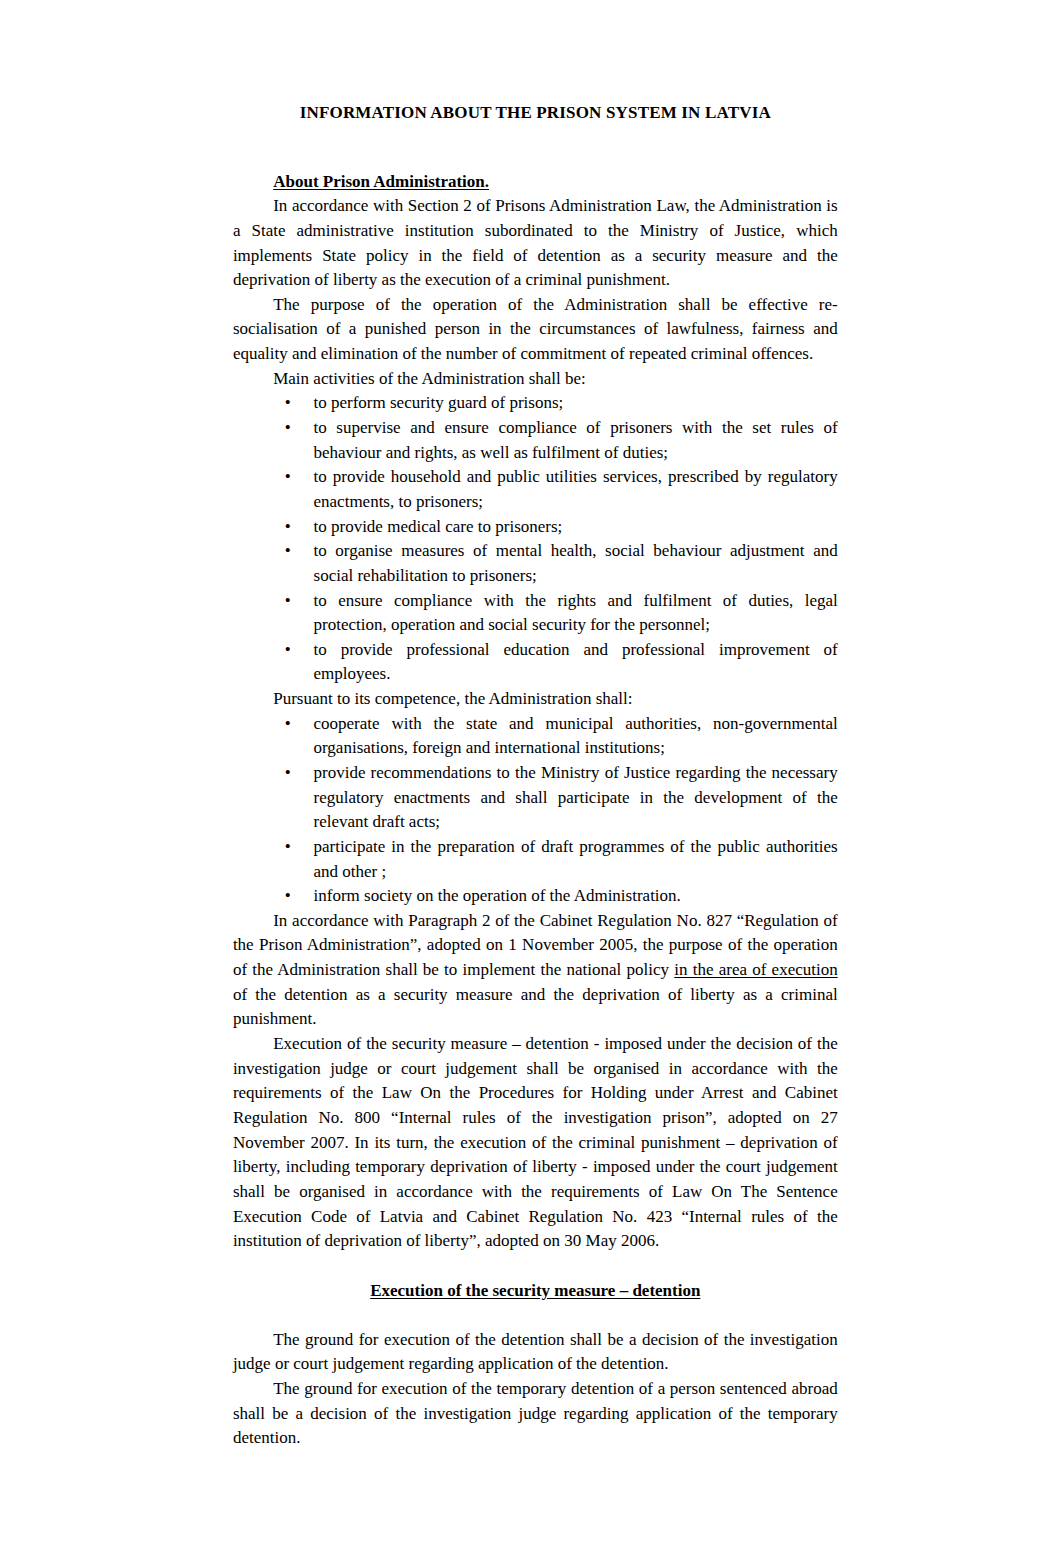INFORMATION ABOUT THE PRISON SYSTEM IN LATVIA
About Prison Administration.
In accordance with Section 2 of Prisons Administration Law, the Administration is a State administrative institution subordinated to the Ministry of Justice, which implements State policy in the field of detention as a security measure and the deprivation of liberty as the execution of a criminal punishment.
The purpose of the operation of the Administration shall be effective re-socialisation of a punished person in the circumstances of lawfulness, fairness and equality and elimination of the number of commitment of repeated criminal offences.
Main activities of the Administration shall be:
to perform security guard of prisons;
to supervise and ensure compliance of prisoners with the set rules of behaviour and rights, as well as fulfilment of duties;
to provide household and public utilities services, prescribed by regulatory enactments, to prisoners;
to provide medical care to prisoners;
to organise measures of mental health, social behaviour adjustment and social rehabilitation to prisoners;
to ensure compliance with the rights and fulfilment of duties, legal protection, operation and social security for the personnel;
to provide professional education and professional improvement of employees.
Pursuant to its competence, the Administration shall:
cooperate with the state and municipal authorities, non-governmental organisations, foreign and international institutions;
provide recommendations to the Ministry of Justice regarding the necessary regulatory enactments and shall participate in the development of the relevant draft acts;
participate in the preparation of draft programmes of the public authorities and other ;
inform society on the operation of the Administration.
In accordance with Paragraph 2 of the Cabinet Regulation No. 827 “Regulation of the Prison Administration”, adopted on 1 November 2005, the purpose of the operation of the Administration shall be to implement the national policy in the area of execution of the detention as a security measure and the deprivation of liberty as a criminal punishment.
Execution of the security measure – detention - imposed under the decision of the investigation judge or court judgement shall be organised in accordance with the requirements of the Law On the Procedures for Holding under Arrest and Cabinet Regulation No. 800 “Internal rules of the investigation prison”, adopted on 27 November 2007. In its turn, the execution of the criminal punishment – deprivation of liberty, including temporary deprivation of liberty - imposed under the court judgement shall be organised in accordance with the requirements of Law On The Sentence Execution Code of Latvia and Cabinet Regulation No. 423 “Internal rules of the institution of deprivation of liberty”, adopted on 30 May 2006.
Execution of the security measure – detention
The ground for execution of the detention shall be a decision of the investigation judge or court judgement regarding application of the detention.
The ground for execution of the temporary detention of a person sentenced abroad shall be a decision of the investigation judge regarding application of the temporary detention.